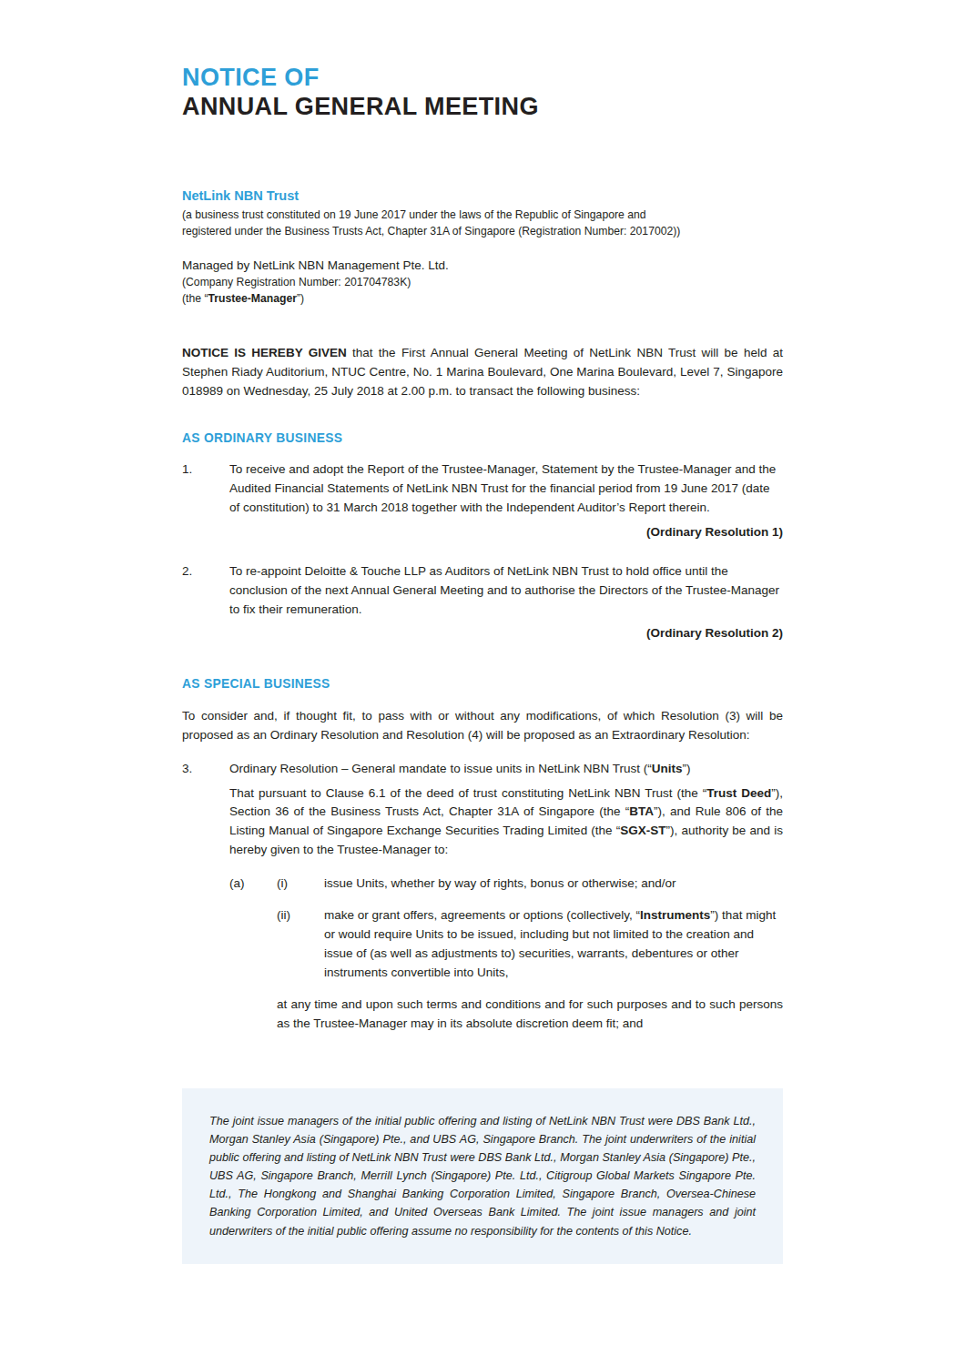NOTICE OF ANNUAL GENERAL MEETING
NetLink NBN Trust
(a business trust constituted on 19 June 2017 under the laws of the Republic of Singapore and
registered under the Business Trusts Act, Chapter 31A of Singapore (Registration Number: 2017002))
Managed by NetLink NBN Management Pte. Ltd.
(Company Registration Number: 201704783K)
(the “Trustee-Manager”)
NOTICE IS HEREBY GIVEN that the First Annual General Meeting of NetLink NBN Trust will be held at Stephen Riady Auditorium, NTUC Centre, No. 1 Marina Boulevard, One Marina Boulevard, Level 7, Singapore 018989 on Wednesday, 25 July 2018 at 2.00 p.m. to transact the following business:
AS ORDINARY BUSINESS
1. To receive and adopt the Report of the Trustee-Manager, Statement by the Trustee-Manager and the Audited Financial Statements of NetLink NBN Trust for the financial period from 19 June 2017 (date of constitution) to 31 March 2018 together with the Independent Auditor’s Report therein.
(Ordinary Resolution 1)
2. To re-appoint Deloitte & Touche LLP as Auditors of NetLink NBN Trust to hold office until the conclusion of the next Annual General Meeting and to authorise the Directors of the Trustee-Manager to fix their remuneration.
(Ordinary Resolution 2)
AS SPECIAL BUSINESS
To consider and, if thought fit, to pass with or without any modifications, of which Resolution (3) will be proposed as an Ordinary Resolution and Resolution (4) will be proposed as an Extraordinary Resolution:
3. Ordinary Resolution – General mandate to issue units in NetLink NBN Trust (“Units”)
That pursuant to Clause 6.1 of the deed of trust constituting NetLink NBN Trust (the “Trust Deed”), Section 36 of the Business Trusts Act, Chapter 31A of Singapore (the “BTA”), and Rule 806 of the Listing Manual of Singapore Exchange Securities Trading Limited (the “SGX-ST”), authority be and is hereby given to the Trustee-Manager to:
(a)
(i) issue Units, whether by way of rights, bonus or otherwise; and/or
(ii) make or grant offers, agreements or options (collectively, “Instruments”) that might or would require Units to be issued, including but not limited to the creation and issue of (as well as adjustments to) securities, warrants, debentures or other instruments convertible into Units,
at any time and upon such terms and conditions and for such purposes and to such persons as the Trustee-Manager may in its absolute discretion deem fit; and
The joint issue managers of the initial public offering and listing of NetLink NBN Trust were DBS Bank Ltd., Morgan Stanley Asia (Singapore) Pte., and UBS AG, Singapore Branch. The joint underwriters of the initial public offering and listing of NetLink NBN Trust were DBS Bank Ltd., Morgan Stanley Asia (Singapore) Pte., UBS AG, Singapore Branch, Merrill Lynch (Singapore) Pte. Ltd., Citigroup Global Markets Singapore Pte. Ltd., The Hongkong and Shanghai Banking Corporation Limited, Singapore Branch, Oversea-Chinese Banking Corporation Limited, and United Overseas Bank Limited. The joint issue managers and joint underwriters of the initial public offering assume no responsibility for the contents of this Notice.